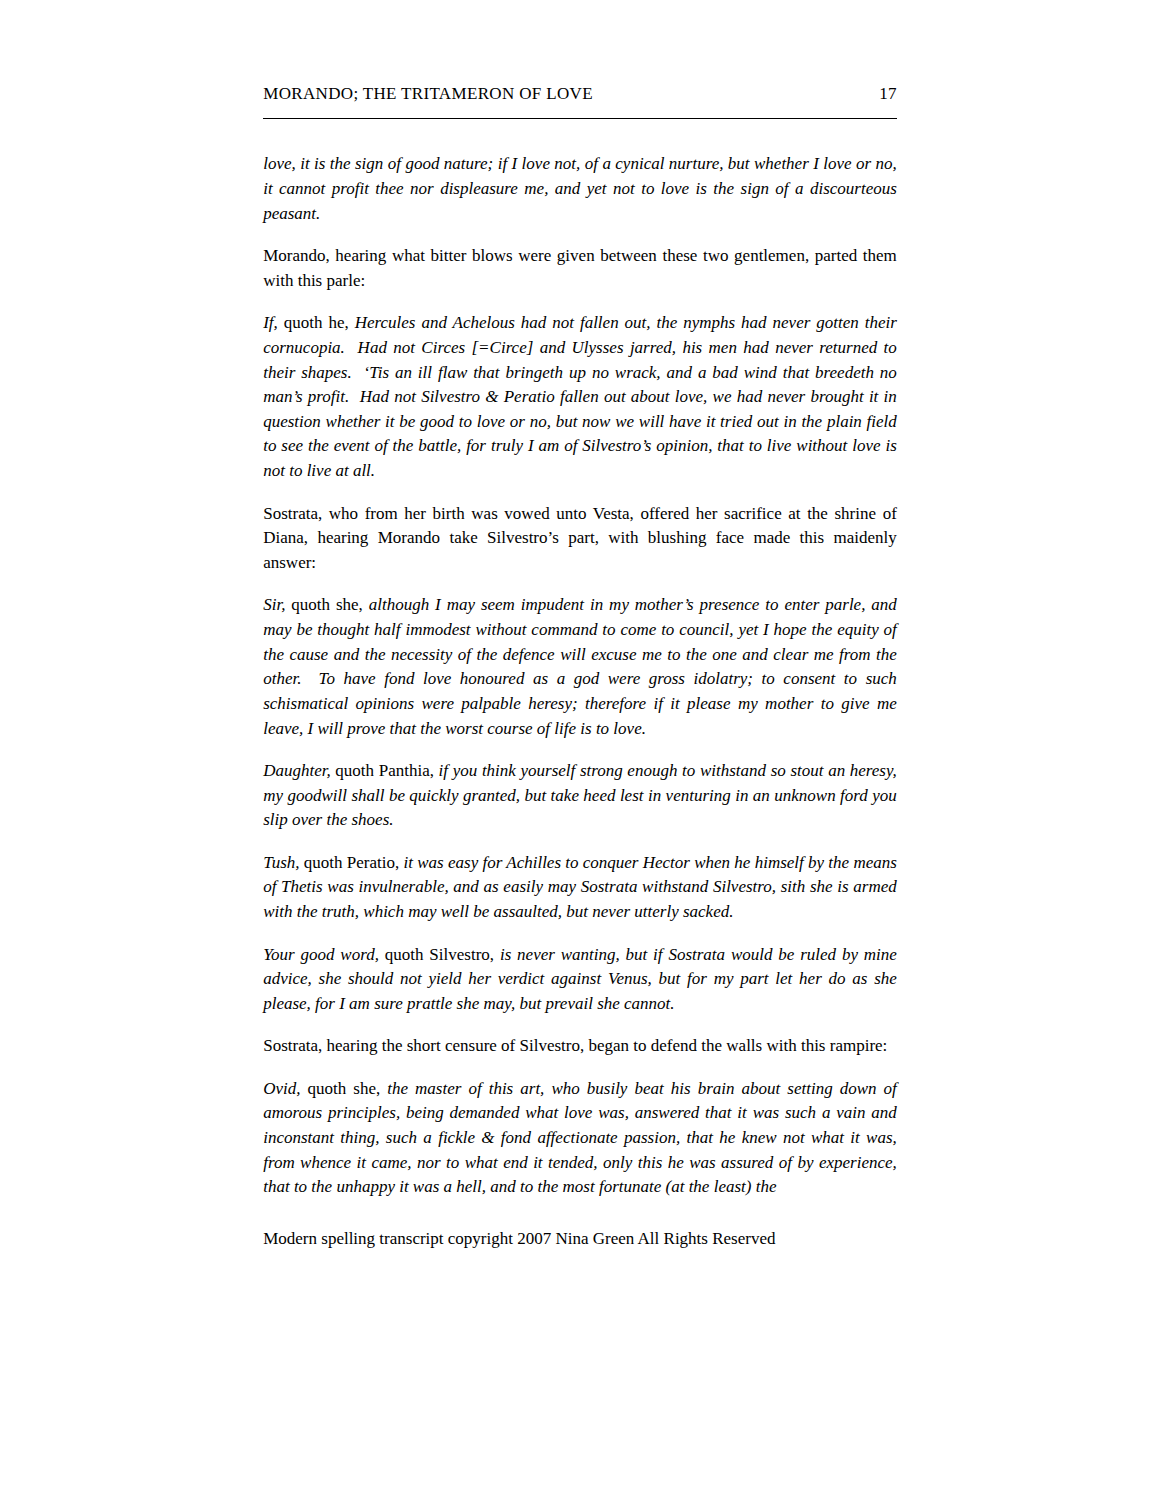Morando; The Tritameron of Love 17
love, it is the sign of good nature; if I love not, of a cynical nurture, but whether I love or no, it cannot profit thee nor displeasure me, and yet not to love is the sign of a discourteous peasant.
Morando, hearing what bitter blows were given between these two gentlemen, parted them with this parle:
If, quoth he, Hercules and Achelous had not fallen out, the nymphs had never gotten their cornucopia. Had not Circes [=Circe] and Ulysses jarred, his men had never returned to their shapes. ‘Tis an ill flaw that bringeth up no wrack, and a bad wind that breedeth no man’s profit. Had not Silvestro & Peratio fallen out about love, we had never brought it in question whether it be good to love or no, but now we will have it tried out in the plain field to see the event of the battle, for truly I am of Silvestro’s opinion, that to live without love is not to live at all.
Sostrata, who from her birth was vowed unto Vesta, offered her sacrifice at the shrine of Diana, hearing Morando take Silvestro’s part, with blushing face made this maidenly answer:
Sir, quoth she, although I may seem impudent in my mother’s presence to enter parle, and may be thought half immodest without command to come to council, yet I hope the equity of the cause and the necessity of the defence will excuse me to the one and clear me from the other. To have fond love honoured as a god were gross idolatry; to consent to such schismatical opinions were palpable heresy; therefore if it please my mother to give me leave, I will prove that the worst course of life is to love.
Daughter, quoth Panthia, if you think yourself strong enough to withstand so stout an heresy, my goodwill shall be quickly granted, but take heed lest in venturing in an unknown ford you slip over the shoes.
Tush, quoth Peratio, it was easy for Achilles to conquer Hector when he himself by the means of Thetis was invulnerable, and as easily may Sostrata withstand Silvestro, sith she is armed with the truth, which may well be assaulted, but never utterly sacked.
Your good word, quoth Silvestro, is never wanting, but if Sostrata would be ruled by mine advice, she should not yield her verdict against Venus, but for my part let her do as she please, for I am sure prattle she may, but prevail she cannot.
Sostrata, hearing the short censure of Silvestro, began to defend the walls with this rampire:
Ovid, quoth she, the master of this art, who busily beat his brain about setting down of amorous principles, being demanded what love was, answered that it was such a vain and inconstant thing, such a fickle & fond affectionate passion, that he knew not what it was, from whence it came, nor to what end it tended, only this he was assured of by experience, that to the unhappy it was a hell, and to the most fortunate (at the least) the
Modern spelling transcript copyright 2007 Nina Green All Rights Reserved